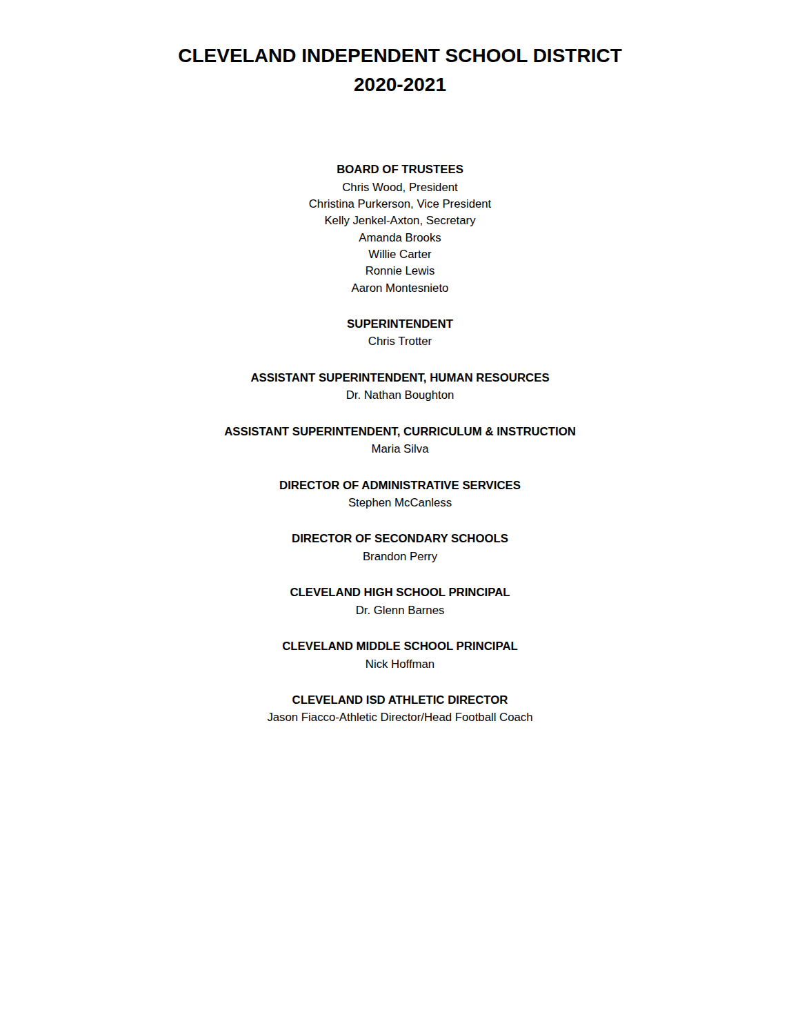CLEVELAND INDEPENDENT SCHOOL DISTRICT 2020-2021
BOARD OF TRUSTEES
Chris Wood, President
Christina Purkerson, Vice President
Kelly Jenkel-Axton, Secretary
Amanda Brooks
Willie Carter
Ronnie Lewis
Aaron Montesnieto
SUPERINTENDENT
Chris Trotter
ASSISTANT SUPERINTENDENT, HUMAN RESOURCES
Dr. Nathan Boughton
ASSISTANT SUPERINTENDENT, CURRICULUM & INSTRUCTION
Maria Silva
DIRECTOR OF ADMINISTRATIVE SERVICES
Stephen McCanless
DIRECTOR OF SECONDARY SCHOOLS
Brandon Perry
CLEVELAND HIGH SCHOOL PRINCIPAL
Dr. Glenn Barnes
CLEVELAND MIDDLE SCHOOL PRINCIPAL
Nick Hoffman
CLEVELAND ISD ATHLETIC DIRECTOR
Jason Fiacco-Athletic Director/Head Football Coach